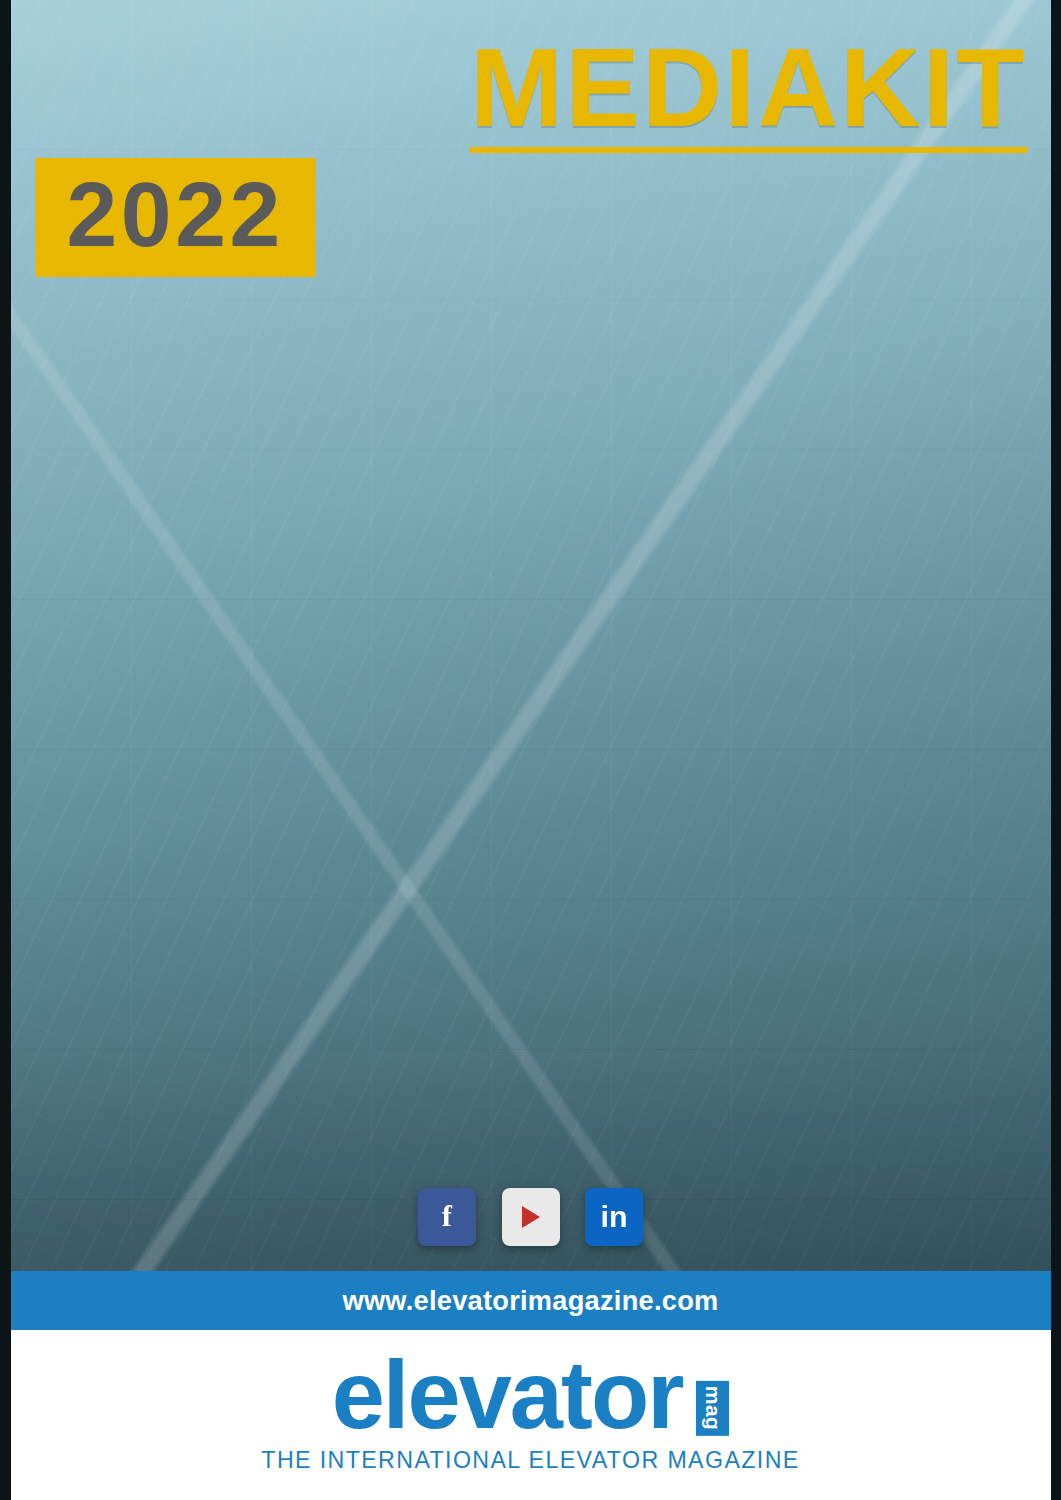MEDIAKIT
2022
f
in
www.elevatorimagazine.com
elevator mag
The International Elevator Magazine